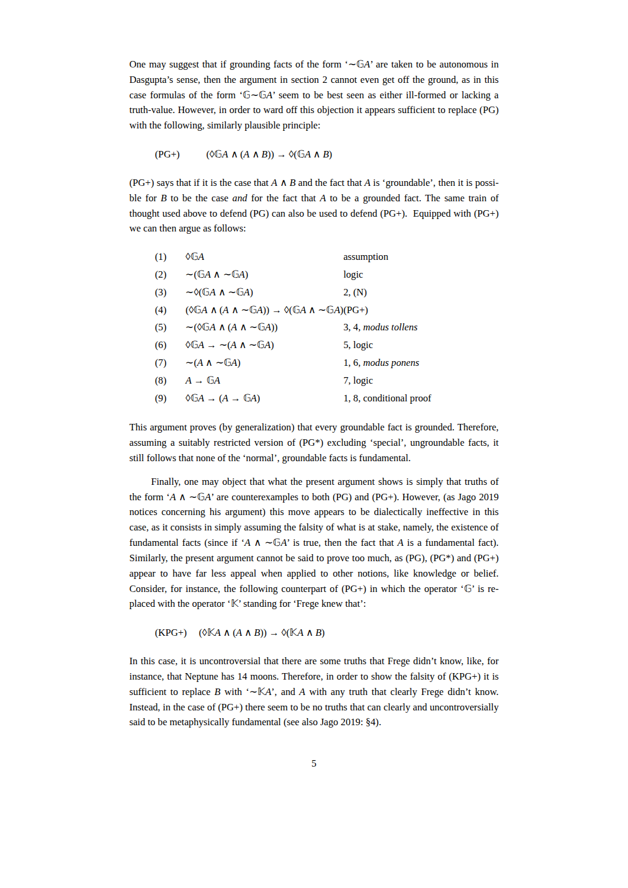One may suggest that if grounding facts of the form ‘∼𝔾A’ are taken to be autonomous in Dasgupta’s sense, then the argument in section 2 cannot even get off the ground, as in this case formulas of the form ‘𝔾∼𝔾A’ seem to be best seen as either ill-formed or lacking a truth-value. However, in order to ward off this objection it appears sufficient to replace (PG) with the following, similarly plausible principle:
(PG+) (◊𝔾A ∧ (A ∧ B)) → ◊(𝔾A ∧ B)
(PG+) says that if it is the case that A ∧ B and the fact that A is ‘groundable’, then it is possible for B to be the case and for the fact that A to be a grounded fact. The same train of thought used above to defend (PG) can also be used to defend (PG+). Equipped with (PG+) we can then argue as follows:
| (1) | ◊𝔾 A | assumption |
| (2) | ∼(𝔾 A ∧ ∼𝔾 A ) | logic |
| (3) | ∼◊(𝔾 A ∧ ∼𝔾 A ) | 2, (N) |
| (4) | (◊𝔾 A ∧ ( A ∧ ∼𝔾 A )) → ◊(𝔾 A ∧ ∼𝔾 A ) | (PG+) |
| (5) | ∼(◊𝔾 A ∧ ( A ∧ ∼𝔾 A )) | 3, 4, modus tollens |
| (6) | ◊𝔾 A → ∼( A ∧ ∼𝔾 A ) | 5, logic |
| (7) | ∼( A ∧ ∼𝔾 A ) | 1, 6, modus ponens |
| (8) | A → 𝔾 A | 7, logic |
| (9) | ◊𝔾 A → ( A → 𝔾 A ) | 1, 8, conditional proof |
This argument proves (by generalization) that every groundable fact is grounded. Therefore, assuming a suitably restricted version of (PG*) excluding ‘special’, ungroundable facts, it still follows that none of the ‘normal’, groundable facts is fundamental.
Finally, one may object that what the present argument shows is simply that truths of the form ‘A ∧ ∼𝔾A’ are counterexamples to both (PG) and (PG+). However, (as Jago 2019 notices concerning his argument) this move appears to be dialectically ineffective in this case, as it consists in simply assuming the falsity of what is at stake, namely, the existence of fundamental facts (since if ‘A ∧ ∼𝔾A’ is true, then the fact that A is a fundamental fact). Similarly, the present argument cannot be said to prove too much, as (PG), (PG*) and (PG+) appear to have far less appeal when applied to other notions, like knowledge or belief. Consider, for instance, the following counterpart of (PG+) in which the operator ‘𝔾’ is replaced with the operator ‘𝕂’ standing for ‘Frege knew that’:
(KPG+) (◊𝕂A ∧ (A ∧ B)) → ◊(𝕂A ∧ B)
In this case, it is uncontroversial that there are some truths that Frege didn’t know, like, for instance, that Neptune has 14 moons. Therefore, in order to show the falsity of (KPG+) it is sufficient to replace B with ‘∼𝕂A’, and A with any truth that clearly Frege didn’t know. Instead, in the case of (PG+) there seem to be no truths that can clearly and uncontroversially said to be metaphysically fundamental (see also Jago 2019: §4).
5